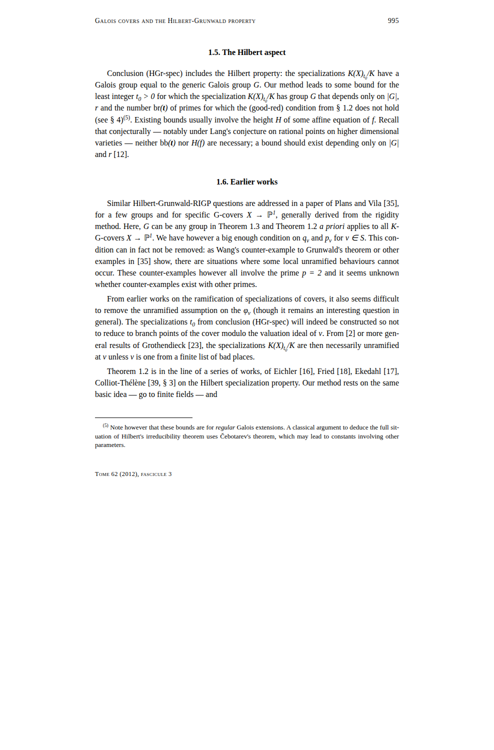Galois covers and the Hilbert-Grunwald property 995
1.5. The Hilbert aspect
Conclusion (HGr-spec) includes the Hilbert property: the specializations K(X)t0/K have a Galois group equal to the generic Galois group G. Our method leads to some bound for the least integer t0 > 0 for which the specialization K(X)t0/K has group G that depends only on |G|, r and the number br(t) of primes for which the (good-red) condition from § 1.2 does not hold (see § 4)(5). Existing bounds usually involve the height H of some affine equation of f. Recall that conjecturally — notably under Lang's conjecture on rational points on higher dimensional varieties — neither bb(t) nor H(f) are necessary; a bound should exist depending only on |G| and r [12].
1.6. Earlier works
Similar Hilbert-Grunwald-RIGP questions are addressed in a paper of Plans and Vila [35], for a few groups and for specific G-covers X → ℙ1, generally derived from the rigidity method. Here, G can be any group in Theorem 1.3 and Theorem 1.2 a priori applies to all K-G-covers X → ℙ1. We have however a big enough condition on qv and pv for v ∈ S. This condition can in fact not be removed: as Wang's counter-example to Grunwald's theorem or other examples in [35] show, there are situations where some local unramified behaviours cannot occur. These counter-examples however all involve the prime p = 2 and it seems unknown whether counter-examples exist with other primes.
From earlier works on the ramification of specializations of covers, it also seems difficult to remove the unramified assumption on the φv (though it remains an interesting question in general). The specializations t0 from conclusion (HGr-spec) will indeed be constructed so not to reduce to branch points of the cover modulo the valuation ideal of v. From [2] or more general results of Grothendieck [23], the specializations K(X)t0/K are then necessarily unramified at v unless v is one from a finite list of bad places.
Theorem 1.2 is in the line of a series of works, of Eichler [16], Fried [18], Ekedahl [17], Colliot-Thélène [39, § 3] on the Hilbert specialization property. Our method rests on the same basic idea — go to finite fields — and
(5) Note however that these bounds are for regular Galois extensions. A classical argument to deduce the full situation of Hilbert's irreducibility theorem uses Čebotarev's theorem, which may lead to constants involving other parameters.
Tome 62 (2012), fascicule 3